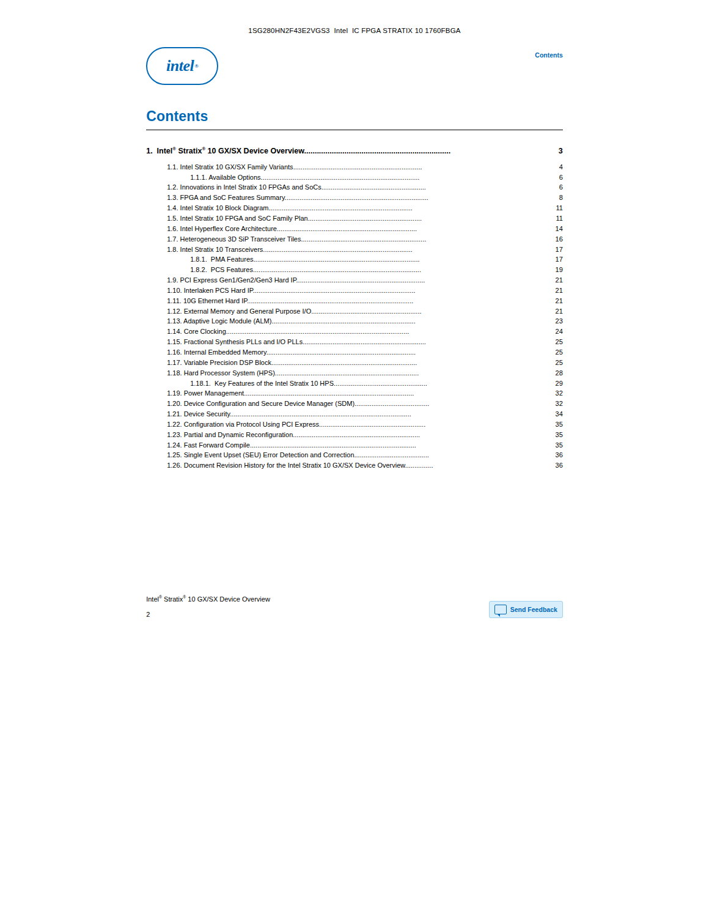1SG280HN2F43E2VGS3 Intel IC FPGA STRATIX 10 1760FBGA
intel®
Contents
Contents
31. Intel® Stratix® 10 GX/SX Device Overview.....................................................................
41.1. Intel Stratix 10 GX/SX Family Variants.....................................................................
61.1.1. Available Options.....................................................................................
61.2. Innovations in Intel Stratix 10 FPGAs and SoCs........................................................
81.3. FPGA and SoC Features Summary.............................................................................
111.4. Intel Stratix 10 Block Diagram.............................................................................
111.5. Intel Stratix 10 FPGA and SoC Family Plan.............................................................
141.6. Intel Hyperflex Core Architecture...........................................................................
161.7. Heterogeneous 3D SiP Transceiver Tiles...................................................................
171.8. Intel Stratix 10 Transceivers................................................................................
171.8.1. PMA Features.........................................................................................
191.8.2. PCS Features..........................................................................................
211.9. PCI Express Gen1/Gen2/Gen3 Hard IP.....................................................................
211.10. Interlaken PCS Hard IP.......................................................................................
211.11. 10G Ethernet Hard IP.........................................................................................
211.12. External Memory and General Purpose I/O...........................................................
231.13. Adaptive Logic Module (ALM).............................................................................
241.14. Core Clocking..................................................................................................
251.15. Fractional Synthesis PLLs and I/O PLLs..................................................................
251.16. Internal Embedded Memory................................................................................
251.17. Variable Precision DSP Block..............................................................................
281.18. Hard Processor System (HPS).............................................................................
291.18.1. Key Features of the Intel Stratix 10 HPS..................................................
321.19. Power Management...........................................................................................
321.20. Device Configuration and Secure Device Manager (SDM)........................................
341.21. Device Security.................................................................................................
351.22. Configuration via Protocol Using PCI Express.........................................................
351.23. Partial and Dynamic Reconfiguration....................................................................
351.24. Fast Forward Compile.........................................................................................
361.25. Single Event Upset (SEU) Error Detection and Correction........................................
361.26. Document Revision History for the Intel Stratix 10 GX/SX Device Overview...............
Intel® Stratix® 10 GX/SX Device Overview 2
Send Feedback